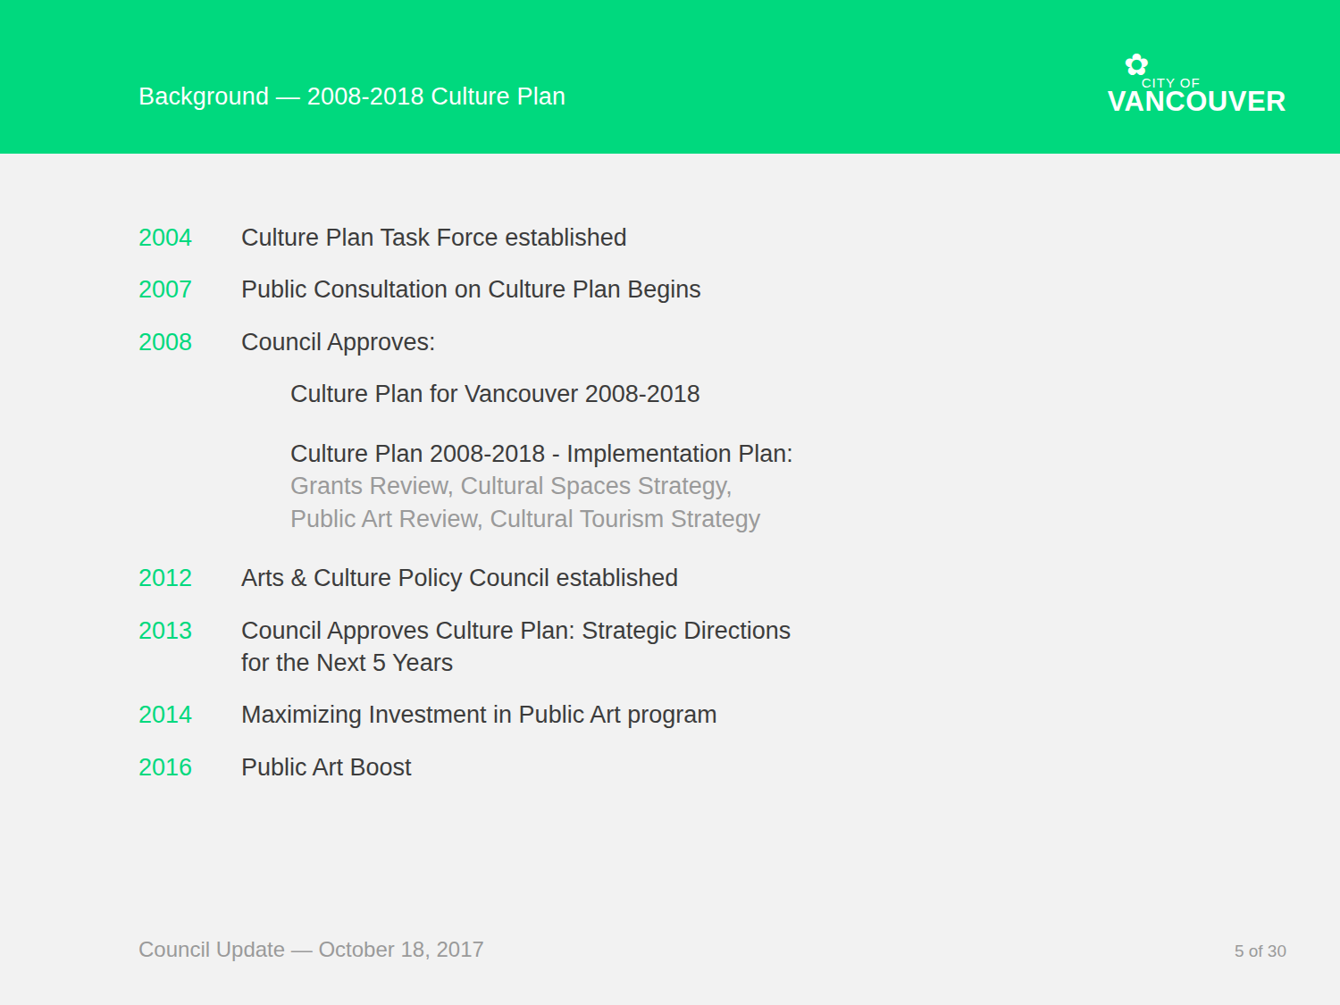Background — 2008-2018 Culture Plan
✿
CITY OF
VANCOUVER
2004
Culture Plan Task Force established
2007
Public Consultation on Culture Plan Begins
2008
Council Approves:
Culture Plan for Vancouver 2008-2018
Culture Plan 2008-2018 - Implementation Plan:
Grants Review, Cultural Spaces Strategy,
Public Art Review, Cultural Tourism Strategy
2012
Arts & Culture Policy Council established
2013
Council Approves Culture Plan: Strategic Directions
for the Next 5 Years
2014
Maximizing Investment in Public Art program
2016
Public Art Boost
Council Update — October 18, 2017
5 of 30